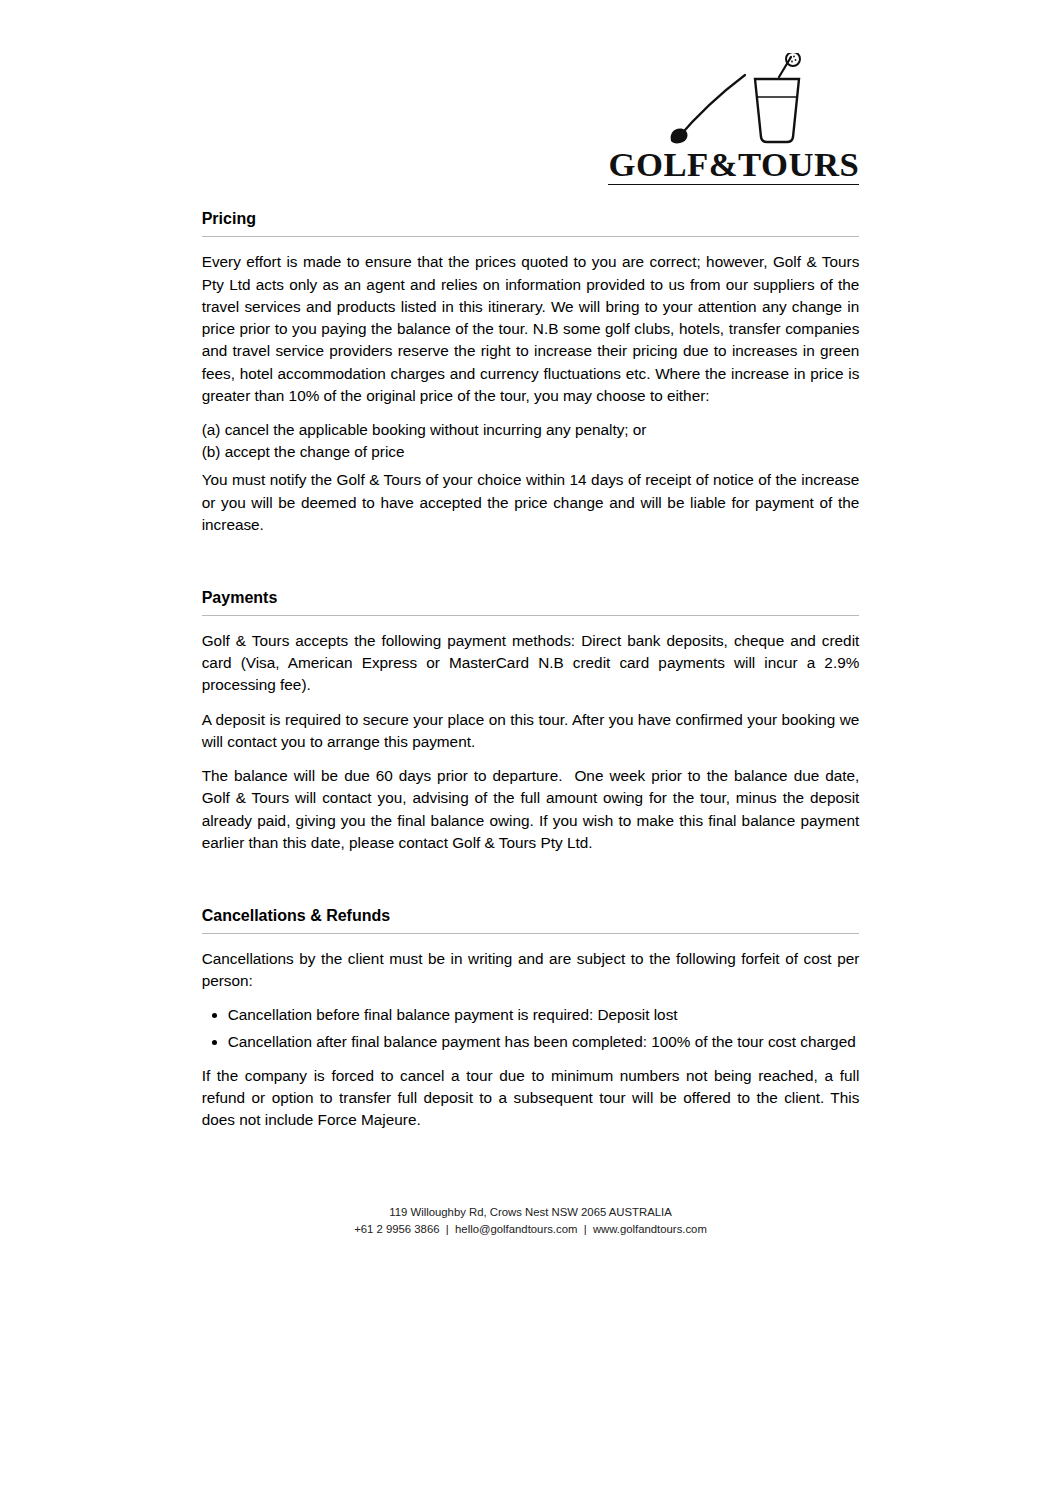GOLF&TOURS
Pricing
Every effort is made to ensure that the prices quoted to you are correct; however, Golf & Tours Pty Ltd acts only as an agent and relies on information provided to us from our suppliers of the travel services and products listed in this itinerary. We will bring to your attention any change in price prior to you paying the balance of the tour. N.B some golf clubs, hotels, transfer companies and travel service providers reserve the right to increase their pricing due to increases in green fees, hotel accommodation charges and currency fluctuations etc. Where the increase in price is greater than 10% of the original price of the tour, you may choose to either:
(a) cancel the applicable booking without incurring any penalty; or
(b) accept the change of price
You must notify the Golf & Tours of your choice within 14 days of receipt of notice of the increase or you will be deemed to have accepted the price change and will be liable for payment of the increase.
Payments
Golf & Tours accepts the following payment methods: Direct bank deposits, cheque and credit card (Visa, American Express or MasterCard N.B credit card payments will incur a 2.9% processing fee).
A deposit is required to secure your place on this tour. After you have confirmed your booking we will contact you to arrange this payment.
The balance will be due 60 days prior to departure. One week prior to the balance due date, Golf & Tours will contact you, advising of the full amount owing for the tour, minus the deposit already paid, giving you the final balance owing. If you wish to make this final balance payment earlier than this date, please contact Golf & Tours Pty Ltd.
Cancellations & Refunds
Cancellations by the client must be in writing and are subject to the following forfeit of cost per person:
Cancellation before final balance payment is required: Deposit lost
Cancellation after final balance payment has been completed: 100% of the tour cost charged
If the company is forced to cancel a tour due to minimum numbers not being reached, a full refund or option to transfer full deposit to a subsequent tour will be offered to the client. This does not include Force Majeure.
119 Willoughby Rd, Crows Nest NSW 2065 AUSTRALIA
+61 2 9956 3866 | hello@golfandtours.com | www.golfandtours.com